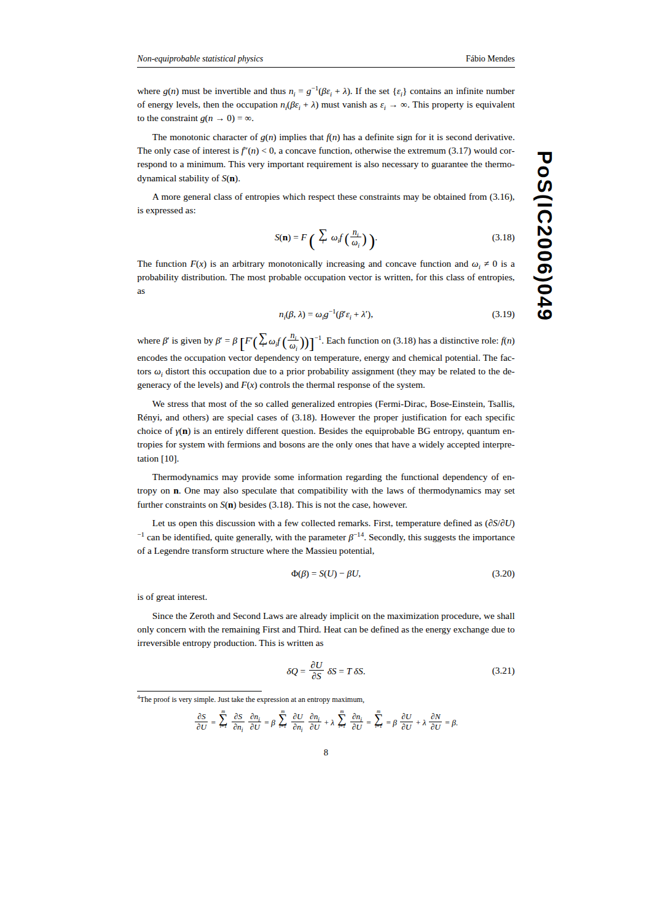Non-equiprobable statistical physics Fábio Mendes
PoS(IC2006)049
where g(n) must be invertible and thus ni = g−1(βεi + λ). If the set {εi} contains an infinite number of energy levels, then the occupation ni(βεi + λ) must vanish as εi → ∞. This property is equivalent to the constraint g(n → 0) = ∞.
The monotonic character of g(n) implies that f(n) has a definite sign for it is second derivative. The only case of interest is f″(n) < 0, a concave function, otherwise the extremum (3.17) would correspond to a minimum. This very important requirement is also necessary to guarantee the thermodynamical stability of S(n).
A more general class of entropies which respect these constraints may be obtained from (3.16), is expressed as:
S(n) = F ( ∑i ωif (ni ωi) ).
(3.18)
The function F(x) is an arbitrary monotonically increasing and concave function and ωi ≠ 0 is a probability distribution. The most probable occupation vector is written, for this class of entropies, as
ni(β, λ) = ωig−1(β′εi + λ′),
(3.19)
where β′ is given by β′ = β [F′(∑i ωif (ni ωi))]−1. Each function on (3.18) has a distinctive role: f(n) encodes the occupation vector dependency on temperature, energy and chemical potential. The factors ωi distort this occupation due to a prior probability assignment (they may be related to the degeneracy of the levels) and F(x) controls the thermal response of the system.
We stress that most of the so called generalized entropies (Fermi-Dirac, Bose-Einstein, Tsallis, Rényi, and others) are special cases of (3.18). However the proper justification for each specific choice of γ(n) is an entirely different question. Besides the equiprobable BG entropy, quantum entropies for system with fermions and bosons are the only ones that have a widely accepted interpretation [10].
Thermodynamics may provide some information regarding the functional dependency of entropy on n. One may also speculate that compatibility with the laws of thermodynamics may set further constraints on S(n) besides (3.18). This is not the case, however.
Let us open this discussion with a few collected remarks. First, temperature defined as (∂S/∂U)−1 can be identified, quite generally, with the parameter β−14. Secondly, this suggests the importance of a Legendre transform structure where the Massieu potential,
Φ(β) = S(U) − βU,
(3.20)
is of great interest.
Since the Zeroth and Second Laws are already implicit on the maximization procedure, we shall only concern with the remaining First and Third. Heat can be defined as the energy exchange due to irreversible entropy production. This is written as
δQ = ∂U∂S δS = T δS.
(3.21)
4The proof is very simple. Just take the expression at an entropy maximum,
∂S∂U = m∑i=1 ∂S∂ni ∂ni∂U = β m∑i=1 ∂U∂ni ∂ni∂U + λ m∑i=1 ∂ni∂U = m∑i=1 = β ∂U∂U + λ ∂N∂U = β.
8